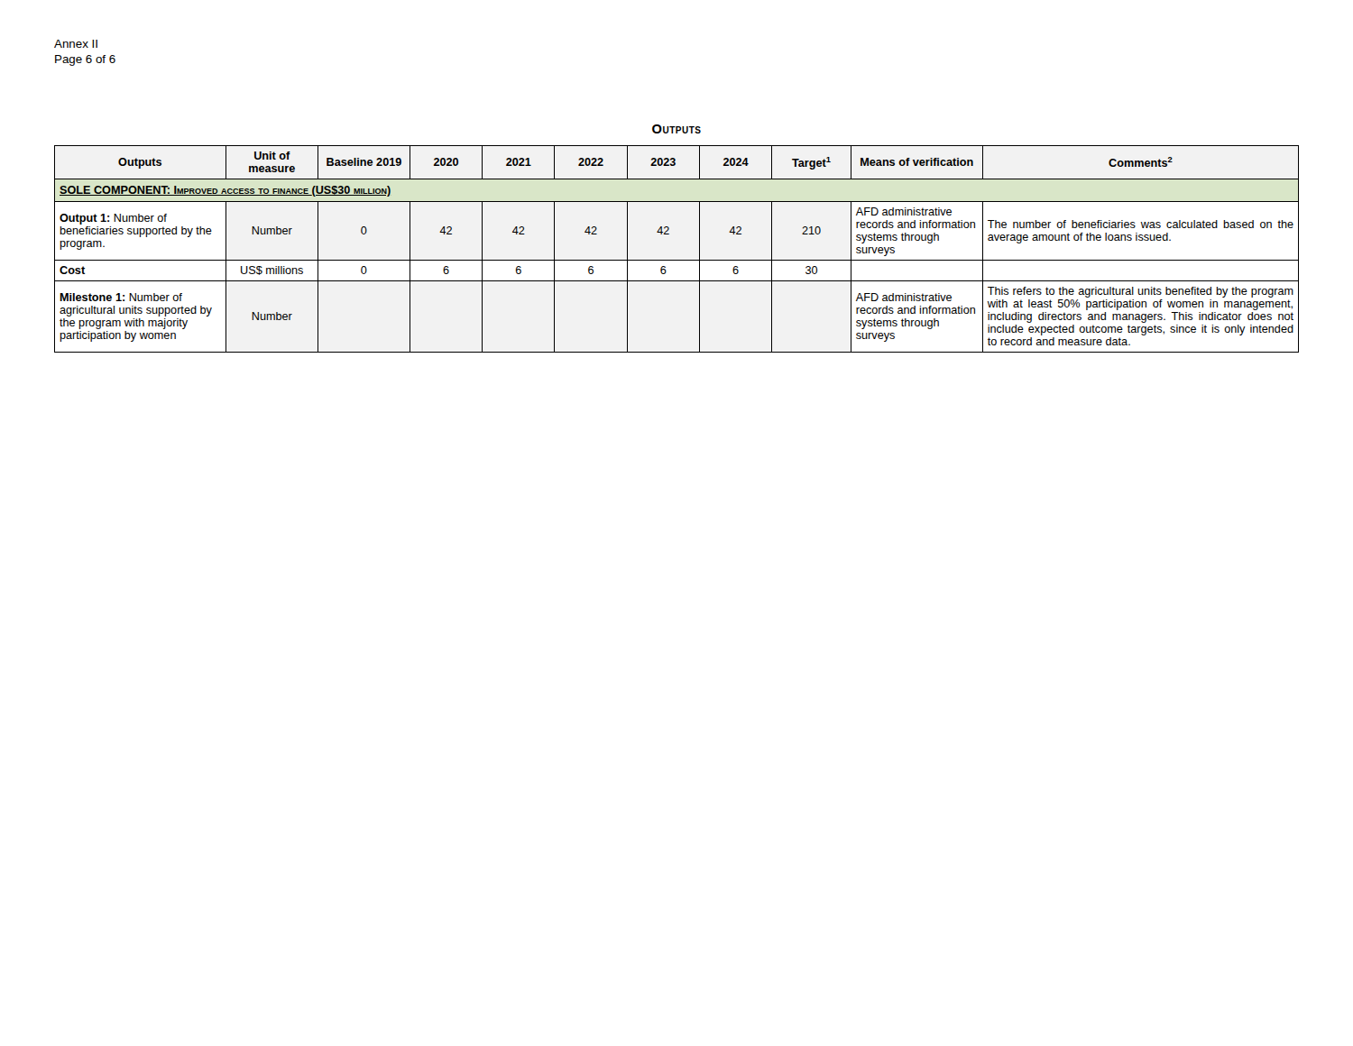Annex II
Page 6 of 6
Outputs
| Outputs | Unit of measure | Baseline 2019 | 2020 | 2021 | 2022 | 2023 | 2024 | Target 1 | Means of verification | Comments 2 |
| --- | --- | --- | --- | --- | --- | --- | --- | --- | --- | --- |
| SOLE COMPONENT: Improved access to finance (US$30 million) |
| Output 1: Number of beneficiaries supported by the program. | Number | 0 | 42 | 42 | 42 | 42 | 42 | 210 | AFD administrative records and information systems through surveys | The number of beneficiaries was calculated based on the average amount of the loans issued. |
| Cost | US$ millions | 0 | 6 | 6 | 6 | 6 | 6 | 30 | | |
| Milestone 1: Number of agricultural units supported by the program with majority participation by women | Number | | | | | | | | AFD administrative records and information systems through surveys | This refers to the agricultural units benefited by the program with at least 50% participation of women in management, including directors and managers. This indicator does not include expected outcome targets, since it is only intended to record and measure data. |